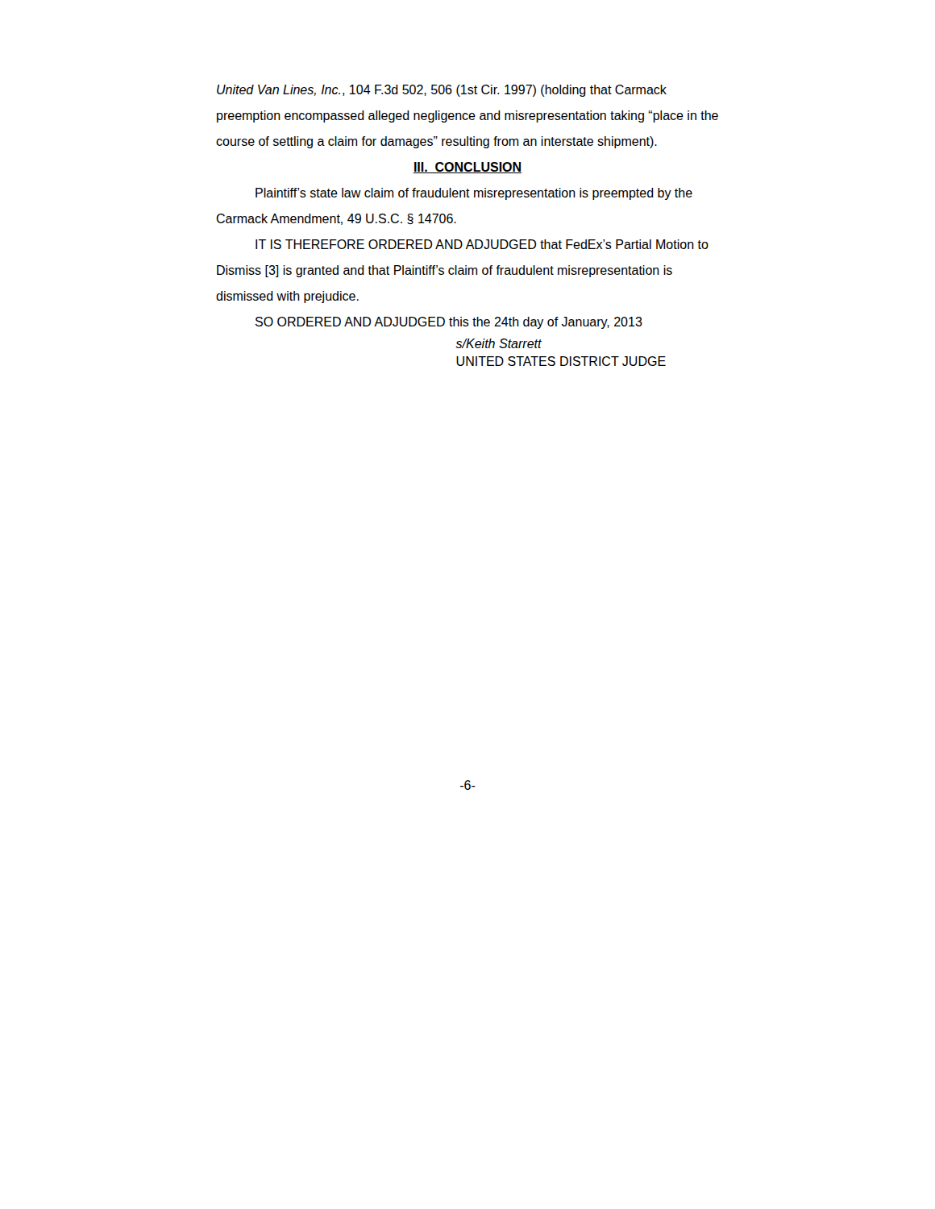United Van Lines, Inc., 104 F.3d 502, 506 (1st Cir. 1997) (holding that Carmack preemption encompassed alleged negligence and misrepresentation taking “place in the course of settling a claim for damages” resulting from an interstate shipment).
III. CONCLUSION
Plaintiff’s state law claim of fraudulent misrepresentation is preempted by the Carmack Amendment, 49 U.S.C. § 14706.
IT IS THEREFORE ORDERED AND ADJUDGED that FedEx’s Partial Motion to Dismiss [3] is granted and that Plaintiff’s claim of fraudulent misrepresentation is dismissed with prejudice.
SO ORDERED AND ADJUDGED this the 24th day of January, 2013
s/Keith Starrett
UNITED STATES DISTRICT JUDGE
-6-